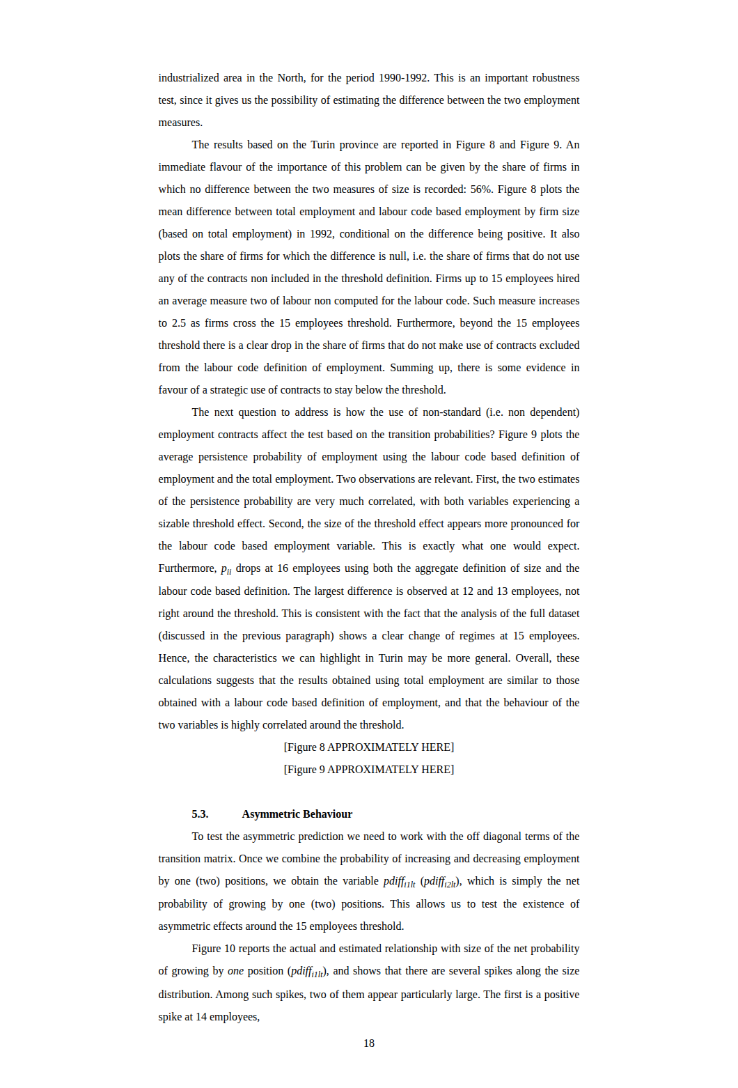industrialized area in the North, for the period 1990-1992. This is an important robustness test, since it gives us the possibility of estimating the difference between the two employment measures.
The results based on the Turin province are reported in Figure 8 and Figure 9. An immediate flavour of the importance of this problem can be given by the share of firms in which no difference between the two measures of size is recorded: 56%. Figure 8 plots the mean difference between total employment and labour code based employment by firm size (based on total employment) in 1992, conditional on the difference being positive. It also plots the share of firms for which the difference is null, i.e. the share of firms that do not use any of the contracts non included in the threshold definition. Firms up to 15 employees hired an average measure two of labour non computed for the labour code. Such measure increases to 2.5 as firms cross the 15 employees threshold. Furthermore, beyond the 15 employees threshold there is a clear drop in the share of firms that do not make use of contracts excluded from the labour code definition of employment. Summing up, there is some evidence in favour of a strategic use of contracts to stay below the threshold.
The next question to address is how the use of non-standard (i.e. non dependent) employment contracts affect the test based on the transition probabilities? Figure 9 plots the average persistence probability of employment using the labour code based definition of employment and the total employment. Two observations are relevant. First, the two estimates of the persistence probability are very much correlated, with both variables experiencing a sizable threshold effect. Second, the size of the threshold effect appears more pronounced for the labour code based employment variable. This is exactly what one would expect. Furthermore, pii drops at 16 employees using both the aggregate definition of size and the labour code based definition. The largest difference is observed at 12 and 13 employees, not right around the threshold. This is consistent with the fact that the analysis of the full dataset (discussed in the previous paragraph) shows a clear change of regimes at 15 employees. Hence, the characteristics we can highlight in Turin may be more general. Overall, these calculations suggests that the results obtained using total employment are similar to those obtained with a labour code based definition of employment, and that the behaviour of the two variables is highly correlated around the threshold.
[Figure 8 APPROXIMATELY HERE]
[Figure 9 APPROXIMATELY HERE]
5.3. Asymmetric Behaviour
To test the asymmetric prediction we need to work with the off diagonal terms of the transition matrix. Once we combine the probability of increasing and decreasing employment by one (two) positions, we obtain the variable pdiffi1lt (pdiffi2lt), which is simply the net probability of growing by one (two) positions. This allows us to test the existence of asymmetric effects around the 15 employees threshold.
Figure 10 reports the actual and estimated relationship with size of the net probability of growing by one position (pdiffi1lt), and shows that there are several spikes along the size distribution. Among such spikes, two of them appear particularly large. The first is a positive spike at 14 employees,
18